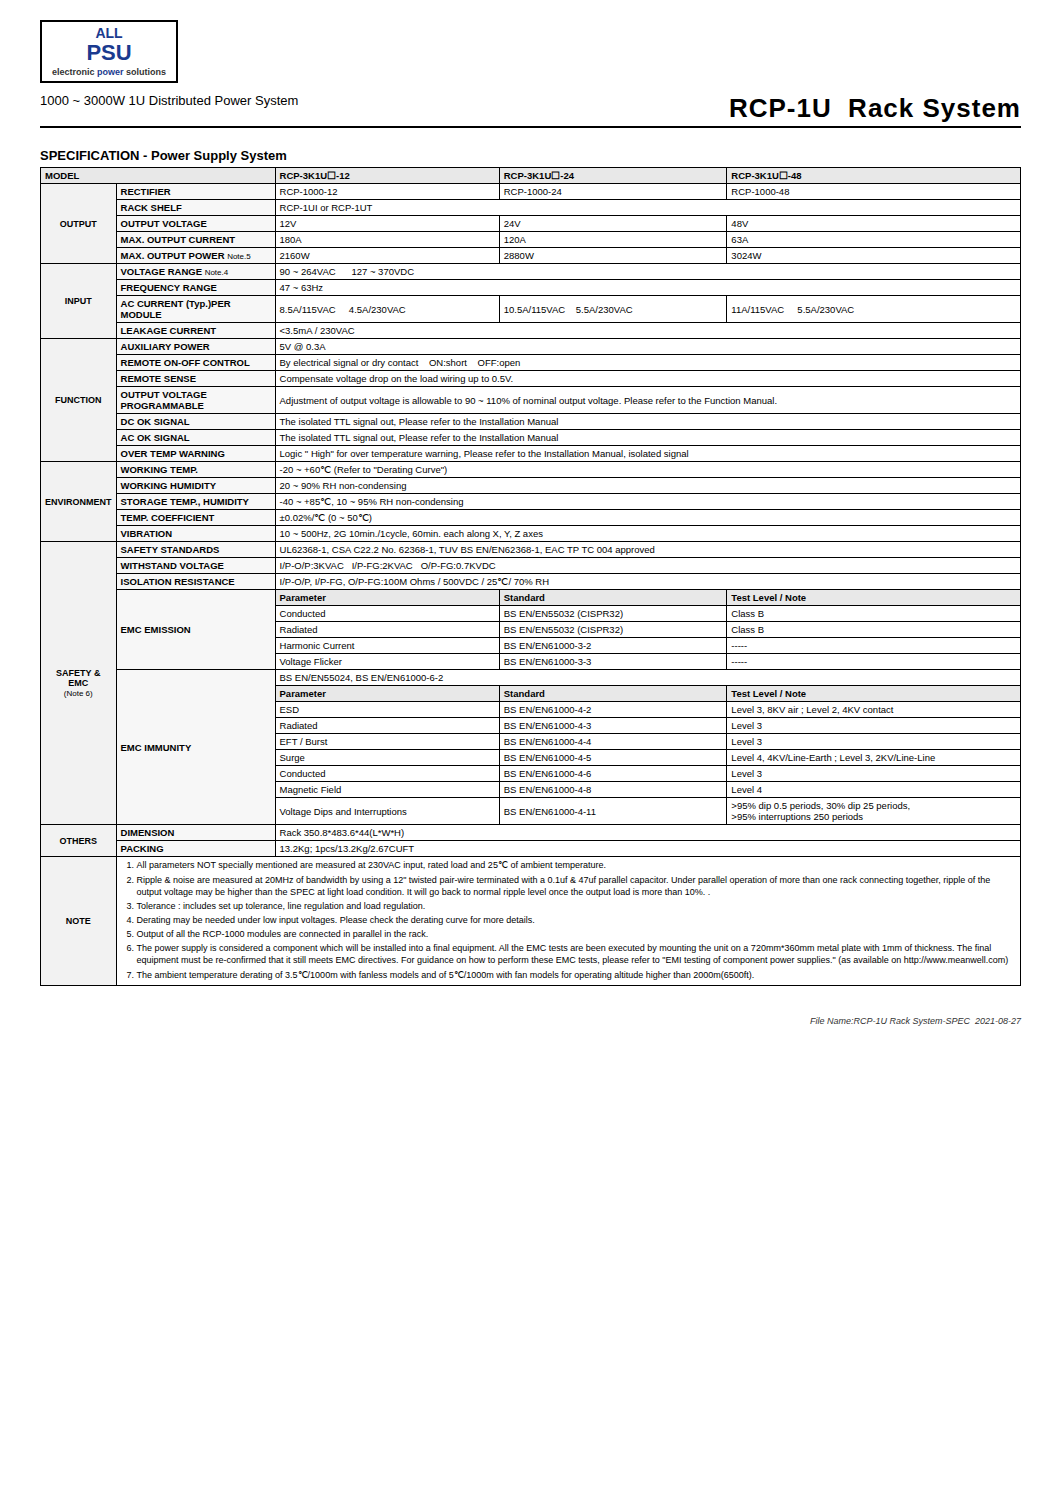ALL
PSU
electronic power solutions
1000 ~ 3000W 1U Distributed Power System RCP-1U Rack System
SPECIFICATION - Power Supply System
| MODEL | RCP-3K1U☐-12 | RCP-3K1U☐-24 | RCP-3K1U☐-48 |
| --- | --- | --- | --- |
| OUTPUT | RECTIFIER | RCP-1000-12 | RCP-1000-24 | RCP-1000-48 |
| RACK SHELF | RCP-1UI or RCP-1UT |
| OUTPUT VOLTAGE | 12V | 24V | 48V |
| MAX. OUTPUT CURRENT | 180A | 120A | 63A |
| MAX. OUTPUT POWER Note.5 | 2160W | 2880W | 3024W |
| INPUT | VOLTAGE RANGE Note.4 | 90 ~ 264VAC 127 ~ 370VDC |
| FREQUENCY RANGE | 47 ~ 63Hz |
| AC CURRENT (Typ.)PER MODULE | 8.5A/115VAC 4.5A/230VAC | 10.5A/115VAC 5.5A/230VAC | 11A/115VAC 5.5A/230VAC |
| LEAKAGE CURRENT | <3.5mA / 230VAC |
| FUNCTION | AUXILIARY POWER | 5V @ 0.3A |
| REMOTE ON-OFF CONTROL | By electrical signal or dry contact ON:short OFF:open |
| REMOTE SENSE | Compensate voltage drop on the load wiring up to 0.5V. |
| OUTPUT VOLTAGE PROGRAMMABLE | Adjustment of output voltage is allowable to 90 ~ 110% of nominal output voltage. Please refer to the Function Manual. |
| DC OK SIGNAL | The isolated TTL signal out, Please refer to the Installation Manual |
| AC OK SIGNAL | The isolated TTL signal out, Please refer to the Installation Manual |
| OVER TEMP WARNING | Logic " High" for over temperature warning, Please refer to the Installation Manual, isolated signal |
| ENVIRONMENT | WORKING TEMP. | -20 ~ +60℃ (Refer to "Derating Curve") |
| WORKING HUMIDITY | 20 ~ 90% RH non-condensing |
| STORAGE TEMP., HUMIDITY | -40 ~ +85℃, 10 ~ 95% RH non-condensing |
| TEMP. COEFFICIENT | ±0.02%/℃ (0 ~ 50℃) |
| VIBRATION | 10 ~ 500Hz, 2G 10min./1cycle, 60min. each along X, Y, Z axes |
| SAFETY & EMC (Note 6) | SAFETY STANDARDS | UL62368-1, CSA C22.2 No. 62368-1, TUV BS EN/EN62368-1, EAC TP TC 004 approved |
| WITHSTAND VOLTAGE | I/P-O/P:3KVAC I/P-FG:2KVAC O/P-FG:0.7KVDC |
| ISOLATION RESISTANCE | I/P-O/P, I/P-FG, O/P-FG:100M Ohms / 500VDC / 25℃/ 70% RH |
| EMC EMISSION | Parameter | Standard | Test Level / Note |
| Conducted | BS EN/EN55032 (CISPR32) | Class B |
| Radiated | BS EN/EN55032 (CISPR32) | Class B |
| Harmonic Current | BS EN/EN61000-3-2 | ----- |
| Voltage Flicker | BS EN/EN61000-3-3 | ----- |
| EMC IMMUNITY | BS EN/EN55024, BS EN/EN61000-6-2 |
| Parameter | Standard | Test Level / Note |
| ESD | BS EN/EN61000-4-2 | Level 3, 8KV air ; Level 2, 4KV contact |
| Radiated | BS EN/EN61000-4-3 | Level 3 |
| EFT / Burst | BS EN/EN61000-4-4 | Level 3 |
| Surge | BS EN/EN61000-4-5 | Level 4, 4KV/Line-Earth ; Level 3, 2KV/Line-Line |
| Conducted | BS EN/EN61000-4-6 | Level 3 |
| Magnetic Field | BS EN/EN61000-4-8 | Level 4 |
| Voltage Dips and Interruptions | BS EN/EN61000-4-11 | >95% dip 0.5 periods, 30% dip 25 periods, >95% interruptions 250 periods |
| OTHERS | DIMENSION | Rack 350.8*483.6*44(L*W*H) |
| PACKING | 13.2Kg; 1pcs/13.2Kg/2.67CUFT |
| NOTE | All parameters NOT specially mentioned are measured at 230VAC input, rated load and 25℃ of ambient temperature. Ripple & noise are measured at 20MHz of bandwidth by using a 12" twisted pair-wire terminated with a 0.1uf & 47uf parallel capacitor. Under parallel operation of more than one rack connecting together, ripple of the output voltage may be higher than the SPEC at light load condition. It will go back to normal ripple level once the output load is more than 10%. . Tolerance : includes set up tolerance, line regulation and load regulation. Derating may be needed under low input voltages. Please check the derating curve for more details. Output of all the RCP-1000 modules are connected in parallel in the rack. The power supply is considered a component which will be installed into a final equipment. All the EMC tests are been executed by mounting the unit on a 720mm*360mm metal plate with 1mm of thickness. The final equipment must be re-confirmed that it still meets EMC directives. For guidance on how to perform these EMC tests, please refer to "EMI testing of component power supplies." (as available on http://www.meanwell.com) The ambient temperature derating of 3.5℃/1000m with fanless models and of 5℃/1000m with fan models for operating altitude higher than 2000m(6500ft). |
File Name:RCP-1U Rack System-SPEC 2021-08-27